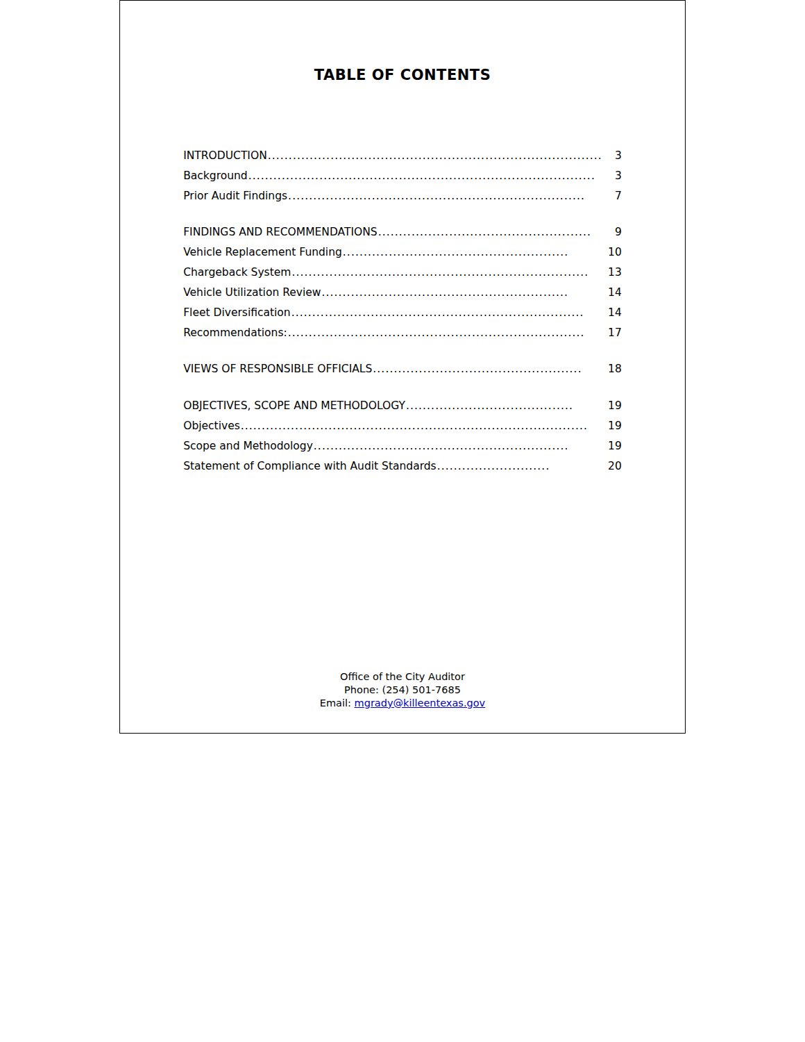TABLE OF CONTENTS
INTRODUCTION ................................................................................ 3
Background ................................................................................... 3
Prior Audit Findings ....................................................................... 7
FINDINGS AND RECOMMENDATIONS ................................................... 9
Vehicle Replacement Funding ...................................................... 10
Chargeback System ....................................................................... 13
Vehicle Utilization Review ........................................................... 14
Fleet Diversification ...................................................................... 14
Recommendations: ....................................................................... 17
VIEWS OF RESPONSIBLE OFFICIALS .................................................. 18
OBJECTIVES, SCOPE AND METHODOLOGY ........................................ 19
Objectives ................................................................................... 19
Scope and Methodology ............................................................. 19
Statement of Compliance with Audit Standards ........................... 20
Office of the City Auditor
Phone: (254) 501-7685
Email: mgrady@killeentexas.gov